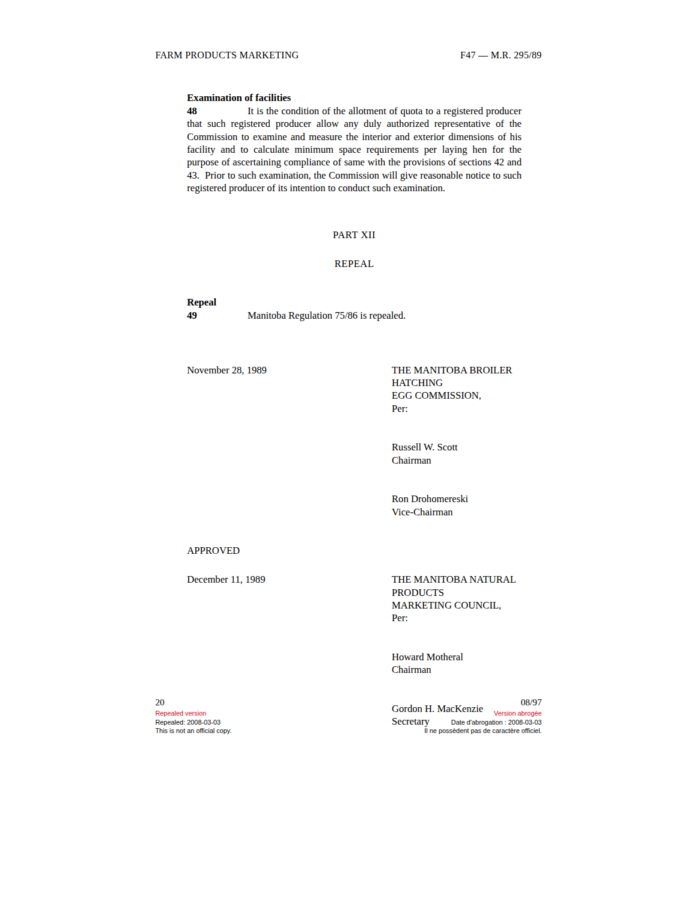Farm Products Marketing F47 — M.R. 295/89
Examination of facilities
48 It is the condition of the allotment of quota to a registered producer that such registered producer allow any duly authorized representative of the Commission to examine and measure the interior and exterior dimensions of his facility and to calculate minimum space requirements per laying hen for the purpose of ascertaining compliance of same with the provisions of sections 42 and 43. Prior to such examination, the Commission will give reasonable notice to such registered producer of its intention to conduct such examination.
PART XII
REPEAL
Repeal
49 Manitoba Regulation 75/86 is repealed.
| November 28, 1989 | THE MANITOBA BROILER HATCHING EGG COMMISSION, Per: Russell W. Scott Chairman Ron Drohomereski Vice-Chairman |
APPROVED
| December 11, 1989 | THE MANITOBA NATURAL PRODUCTS MARKETING COUNCIL, Per: Howard Motheral Chairman Gordon H. MacKenzie Secretary |
20 08/97
Repealed version Version abrogée
Repealed: 2008-03-03 Date d'abrogation : 2008-03-03
This is not an official copy. Il ne possèdent pas de caractère officiel.